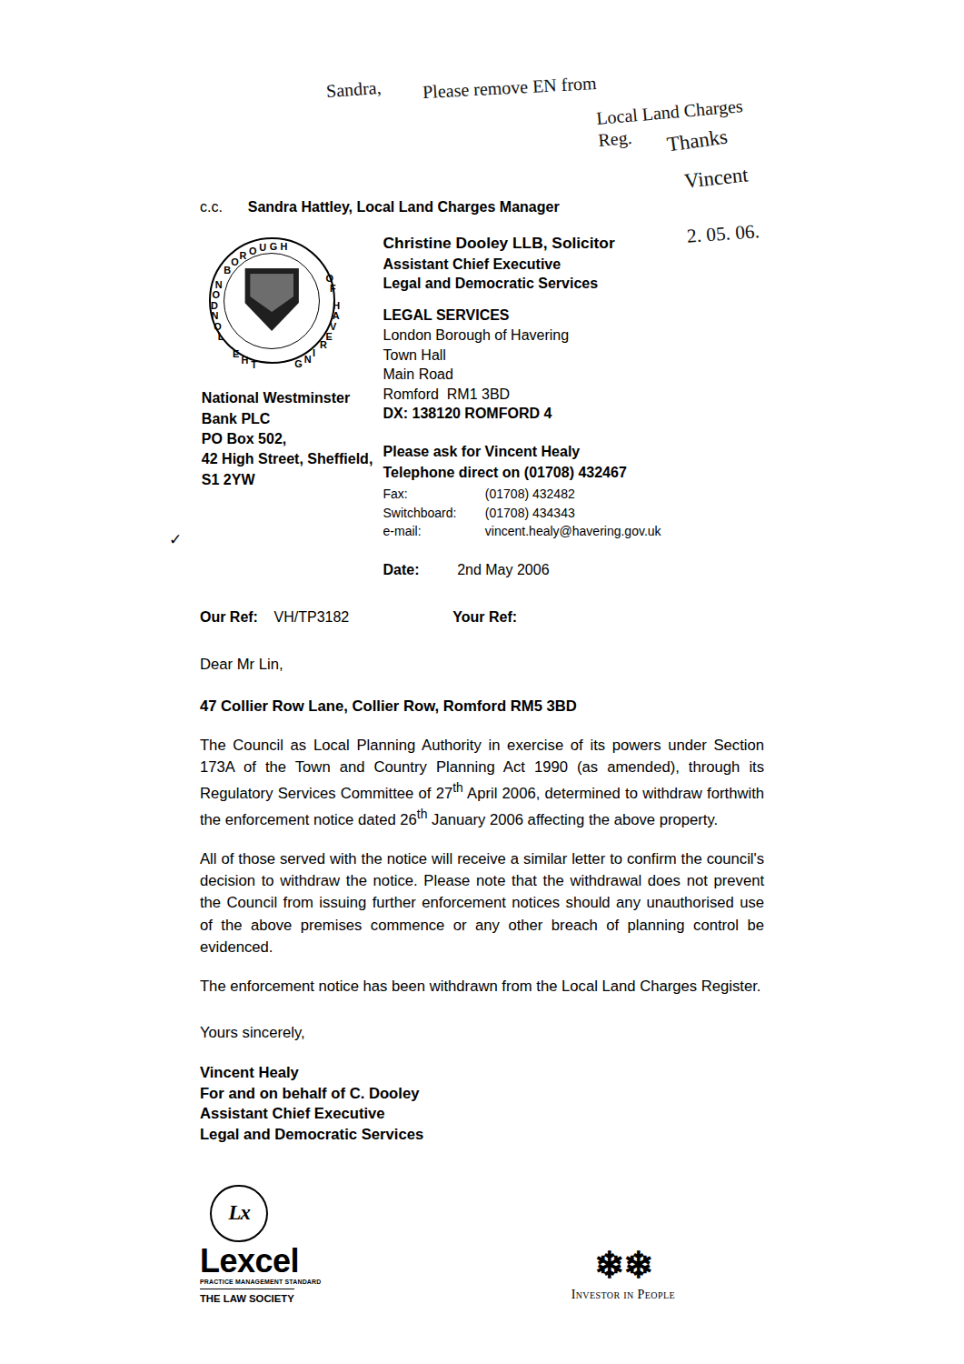Sandra,
Please remove EN from
Local Land Charges Reg.
Thanks
Vincent
c.c. Sandra Hattley, Local Land Charges Manager
2. 05. 06.
L O N D O N B O R O U G H O F H A V E R I N G T H E
National Westminster Bank PLC
PO Box 502,
42 High Street, Sheffield, S1 2YW
Christine Dooley LLB, Solicitor
Assistant Chief Executive
Legal and Democratic Services
LEGAL SERVICES
London Borough of Havering
Town Hall
Main Road
Romford RM1 3BD
DX: 138120 ROMFORD 4
Please ask for Vincent Healy
Telephone direct on (01708) 432467
| Fax: | (01708) 432482 |
| Switchboard: | (01708) 434343 |
| e-mail: | vincent.healy@havering.gov.uk |
Date: 2nd May 2006
Our Ref: VH/TP3182 Your Ref:
Dear Mr Lin,
47 Collier Row Lane, Collier Row, Romford RM5 3BD
The Council as Local Planning Authority in exercise of its powers under Section 173A of the Town and Country Planning Act 1990 (as amended), through its Regulatory Services Committee of 27th April 2006, determined to withdraw forthwith the enforcement notice dated 26th January 2006 affecting the above property.
All of those served with the notice will receive a similar letter to confirm the council's decision to withdraw the notice. Please note that the withdrawal does not prevent the Council from issuing further enforcement notices should any unauthorised use of the above premises commence or any other breach of planning control be evidenced.
The enforcement notice has been withdrawn from the Local Land Charges Register.
Yours sincerely,
Vincent Healy
For and on behalf of C. Dooley
Assistant Chief Executive
Legal and Democratic Services
✓
Lx
Lexcel
PRACTICE MANAGEMENT STANDARD
THE LAW SOCIETY
❄❄
Investor in People